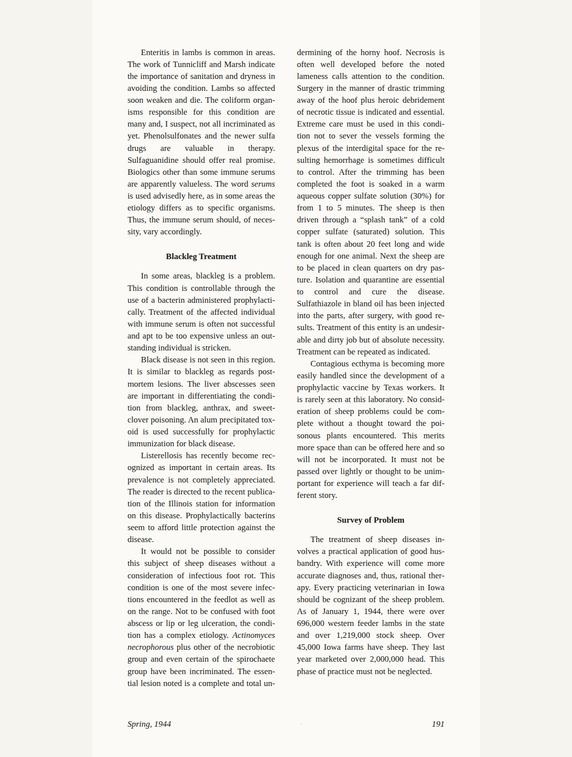Enteritis in lambs is common in areas. The work of Tunnicliff and Marsh indicate the importance of sanitation and dryness in avoiding the condition. Lambs so affected soon weaken and die. The coliform organisms responsible for this condition are many and, I suspect, not all incriminated as yet. Phenolsulfonates and the newer sulfa drugs are valuable in therapy. Sulfaguanidine should offer real promise. Biologics other than some immune serums are apparently valueless. The word serums is used advisedly here, as in some areas the etiology differs as to specific organisms. Thus, the immune serum should, of necessity, vary accordingly.
Blackleg Treatment
In some areas, blackleg is a problem. This condition is controllable through the use of a bacterin administered prophylactically. Treatment of the affected individual with immune serum is often not successful and apt to be too expensive unless an outstanding individual is stricken.
Black disease is not seen in this region. It is similar to blackleg as regards post-mortem lesions. The liver abscesses seen are important in differentiating the condition from blackleg, anthrax, and sweet-clover poisoning. An alum precipitated toxoid is used successfully for prophylactic immunization for black disease.
Listerellosis has recently become recognized as important in certain areas. Its prevalence is not completely appreciated. The reader is directed to the recent publication of the Illinois station for information on this disease. Prophylactically bacterins seem to afford little protection against the disease.
It would not be possible to consider this subject of sheep diseases without a consideration of infectious foot rot. This condition is one of the most severe infections encountered in the feedlot as well as on the range. Not to be confused with foot abscess or lip or leg ulceration, the condition has a complex etiology. Actinomyces necrophorous plus other of the necrobiotic group and even certain of the spirochaete group have been incriminated. The essential lesion noted is a complete and total undermining of the horny hoof. Necrosis is often well developed before the noted lameness calls attention to the condition. Surgery in the manner of drastic trimming away of the hoof plus heroic debridement of necrotic tissue is indicated and essential. Extreme care must be used in this condition not to sever the vessels forming the plexus of the interdigital space for the resulting hemorrhage is sometimes difficult to control. After the trimming has been completed the foot is soaked in a warm aqueous copper sulfate solution (30%) for from 1 to 5 minutes. The sheep is then driven through a “splash tank” of a cold copper sulfate (saturated) solution. This tank is often about 20 feet long and wide enough for one animal. Next the sheep are to be placed in clean quarters on dry pasture. Isolation and quarantine are essential to control and cure the disease. Sulfathiazole in bland oil has been injected into the parts, after surgery, with good results. Treatment of this entity is an undesirable and dirty job but of absolute necessity. Treatment can be repeated as indicated.
Contagious ecthyma is becoming more easily handled since the development of a prophylactic vaccine by Texas workers. It is rarely seen at this laboratory. No consideration of sheep problems could be complete without a thought toward the poisonous plants encountered. This merits more space than can be offered here and so will not be incorporated. It must not be passed over lightly or thought to be unimportant for experience will teach a far different story.
Survey of Problem
The treatment of sheep diseases involves a practical application of good husbandry. With experience will come more accurate diagnoses and, thus, rational therapy. Every practicing veterinarian in Iowa should be cognizant of the sheep problem. As of January 1, 1944, there were over 696,000 western feeder lambs in the state and over 1,219,000 stock sheep. Over 45,000 Iowa farms have sheep. They last year marketed over 2,000,000 head. This phase of practice must not be neglected.
Spring, 1944 · 191